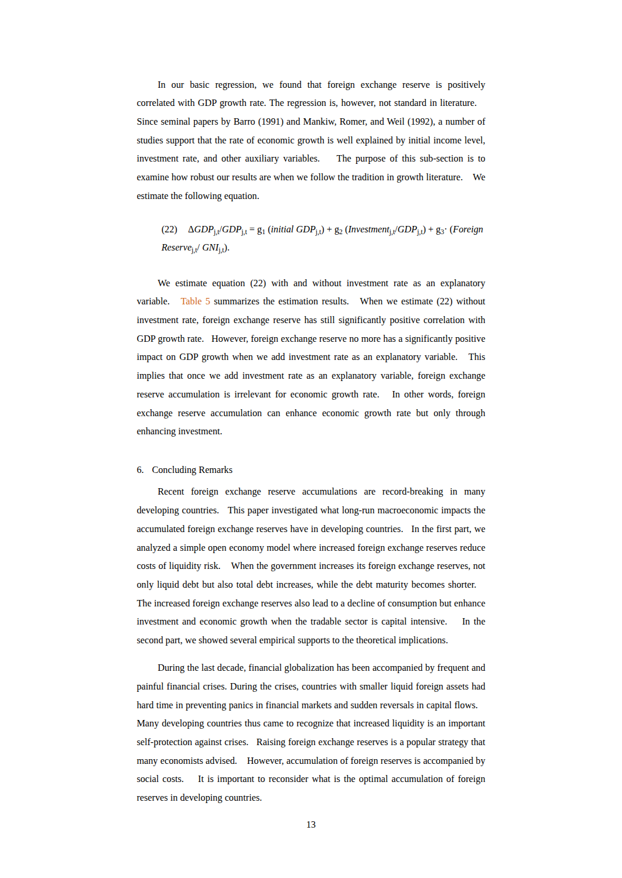In our basic regression, we found that foreign exchange reserve is positively correlated with GDP growth rate. The regression is, however, not standard in literature. Since seminal papers by Barro (1991) and Mankiw, Romer, and Weil (1992), a number of studies support that the rate of economic growth is well explained by initial income level, investment rate, and other auxiliary variables. The purpose of this sub-section is to examine how robust our results are when we follow the tradition in growth literature. We estimate the following equation.
(22) ΔGDPj,t/GDPj,t = g1 (initial GDPj,t) + g2 (Investmentj,t/GDPj,t) + g3· (Foreign Reservej,t/ GNIj,t).
We estimate equation (22) with and without investment rate as an explanatory variable. Table 5 summarizes the estimation results. When we estimate (22) without investment rate, foreign exchange reserve has still significantly positive correlation with GDP growth rate. However, foreign exchange reserve no more has a significantly positive impact on GDP growth when we add investment rate as an explanatory variable. This implies that once we add investment rate as an explanatory variable, foreign exchange reserve accumulation is irrelevant for economic growth rate. In other words, foreign exchange reserve accumulation can enhance economic growth rate but only through enhancing investment.
6. Concluding Remarks
Recent foreign exchange reserve accumulations are record-breaking in many developing countries. This paper investigated what long-run macroeconomic impacts the accumulated foreign exchange reserves have in developing countries. In the first part, we analyzed a simple open economy model where increased foreign exchange reserves reduce costs of liquidity risk. When the government increases its foreign exchange reserves, not only liquid debt but also total debt increases, while the debt maturity becomes shorter. The increased foreign exchange reserves also lead to a decline of consumption but enhance investment and economic growth when the tradable sector is capital intensive. In the second part, we showed several empirical supports to the theoretical implications.
During the last decade, financial globalization has been accompanied by frequent and painful financial crises. During the crises, countries with smaller liquid foreign assets had hard time in preventing panics in financial markets and sudden reversals in capital flows. Many developing countries thus came to recognize that increased liquidity is an important self-protection against crises. Raising foreign exchange reserves is a popular strategy that many economists advised. However, accumulation of foreign reserves is accompanied by social costs. It is important to reconsider what is the optimal accumulation of foreign reserves in developing countries.
13